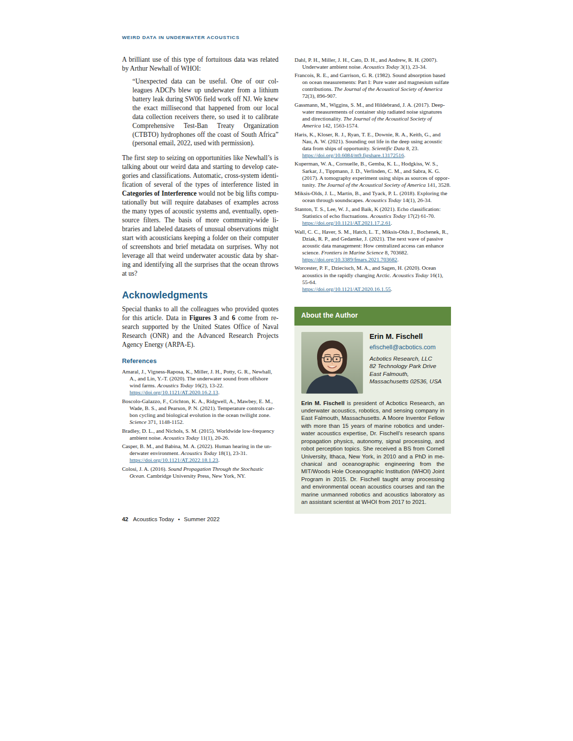Weird Data in Underwater Acoustics
A brilliant use of this type of fortuitous data was related by Arthur Newhall of WHOI:
“Unexpected data can be useful. One of our colleagues ADCPs blew up underwater from a lithium battery leak during SW06 field work off NJ. We knew the exact millisecond that happened from our local data collection receivers there, so used it to calibrate Comprehensive Test-Ban Treaty Organization (CTBTO) hydrophones off the coast of South Africa” (personal email, 2022, used with permission).
The first step to seizing on opportunities like Newhall’s is talking about our weird data and starting to develop categories and classifications. Automatic, cross-system identification of several of the types of interference listed in Categories of Interference would not be big lifts computationally but will require databases of examples across the many types of acoustic systems and, eventually, open-source filters. The basis of more community-wide libraries and labeled datasets of unusual observations might start with acousticians keeping a folder on their computer of screenshots and brief metadata on surprises. Why not leverage all that weird underwater acoustic data by sharing and identifying all the surprises that the ocean throws at us?
Acknowledgments
Special thanks to all the colleagues who provided quotes for this article. Data in Figures 3 and 6 come from research supported by the United States Office of Naval Research (ONR) and the Advanced Research Projects Agency Energy (ARPA-E).
References
Amaral, J., Vigness-Raposa, K., Miller, J. H., Potty, G. R., Newhall, A., and Lin, Y.-T. (2020). The underwater sound from offshore wind farms. Acoustics Today 16(2), 13-22. https://doi.org/10.1121/AT.2020.16.2.13.
Boscolo-Galazzo, F., Crichton, K. A., Ridgwell, A., Mawbey, E. M., Wade, B. S., and Pearson, P. N. (2021). Temperature controls carbon cycling and biological evolution in the ocean twilight zone. Science 371, 1148-1152.
Bradley, D. L., and Nichols, S. M. (2015). Worldwide low-frequency ambient noise. Acoustics Today 11(1), 20-26.
Casper, B. M., and Babina, M. A. (2022). Human hearing in the underwater environment. Acoustics Today 18(1), 23-31. https://doi.org/10.1121/AT.2022.18.1.23.
Colosi, J. A. (2016). Sound Propagation Through the Stochastic Ocean. Cambridge University Press, New York, NY.
Dahl, P. H., Miller, J. H., Cato, D. H., and Andrew, R. H. (2007). Underwater ambient noise. Acoustics Today 3(1), 23-34.
Francois, R. E., and Garrison, G. R. (1982). Sound absorption based on ocean measurements: Part I: Pure water and magnesium sulfate contributions. The Journal of the Acoustical Society of America 72(3), 896-907.
Gassmann, M., Wiggins, S. M., and Hildebrand, J. A. (2017). Deep-water measurements of container ship radiated noise signatures and directionality. The Journal of the Acoustical Society of America 142, 1563-1574.
Haris, K., Kloser, R. J., Ryan, T. E., Downie, R. A., Keith, G., and Nau, A. W. (2021). Sounding out life in the deep using acoustic data from ships of opportunity. Scientific Data 8, 23.
https://doi.org/10.6084/m9.figshare.13172516.
Kuperman, W. A., Cornuelle, B., Gemba, K. L., Hodgkiss, W. S., Sarkar, J., Tippmann, J. D., Verlinden, C. M., and Sabra, K. G. (2017). A tomography experiment using ships as sources of opportunity. The Journal of the Acoustical Society of America 141, 3528.
Miksis-Olds, J. L., Martin, B., and Tyack, P. L. (2018). Exploring the ocean through soundscapes. Acoustics Today 14(1), 26-34.
Stanton, T. S., Lee, W. J., and Baik, K (2021). Echo classification: Statistics of echo fluctuations. Acoustics Today 17(2) 61-70.
https://doi.org/10.1121/AT.2021.17.2.61.
Wall, C. C., Haver, S. M., Hatch, L. T., Miksis-Olds J., Bochenek, R., Dziak, R. P., and Gedamke, J. (2021). The next wave of passive acoustic data management: How centralized access can enhance science. Frontiers in Marine Science 8, 703682. https://doi.org/10.3389/fmars.2021.703682.
Worcester, P. F., Dzieciuch, M. A., and Sagen, H. (2020). Ocean acoustics in the rapidly changing Arctic. Acoustics Today 16(1), 55-64.
https://doi.org/10.1121/AT.2020.16.1.55.
About the Author
Erin M. Fischell
efischell@acbotics.com
Acbotics Research, LLC
82 Technology Park Drive
East Falmouth, Massachusetts 02536, USA
Erin M. Fischell is president of Acbotics Research, an underwater acoustics, robotics, and sensing company in East Falmouth, Massachusetts. A Moore Inventor Fellow with more than 15 years of marine robotics and underwater acoustics expertise, Dr. Fischell’s research spans propagation physics, autonomy, signal processing, and robot perception topics. She received a BS from Cornell University, Ithaca, New York, in 2010 and a PhD in mechanical and oceanographic engineering from the MIT/Woods Hole Oceanographic Institution (WHOI) Joint Program in 2015. Dr. Fischell taught array processing and environmental ocean acoustics courses and ran the marine unmanned robotics and acoustics laboratory as an assistant scientist at WHOI from 2017 to 2021.
42 Acoustics Today • Summer 2022